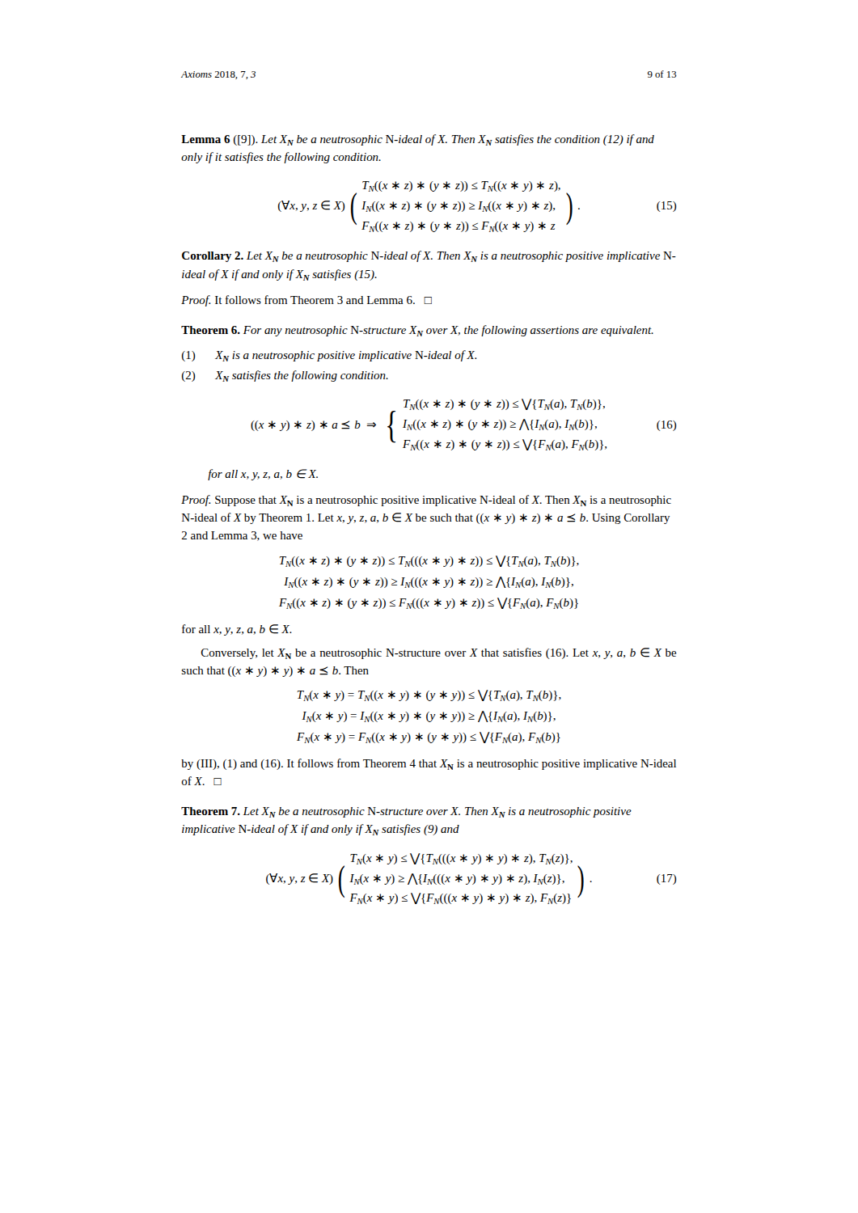Axioms 2018, 7, 3
9 of 13
Lemma 6 ([9]). Let XN be a neutrosophic N-ideal of X. Then XN satisfies the condition (12) if and only if it satisfies the following condition.
(∀x, y, z ∈ X) ( TN((x ∗ z) ∗ (y ∗ z)) ≤ TN((x ∗ y) ∗ z), IN((x ∗ z) ∗ (y ∗ z)) ≥ IN((x ∗ y) ∗ z), FN((x ∗ z) ∗ (y ∗ z)) ≤ FN((x ∗ y) ∗ z ) .
(15)
Corollary 2. Let XN be a neutrosophic N-ideal of X. Then XN is a neutrosophic positive implicative N-ideal of X if and only if XN satisfies (15).
Proof. It follows from Theorem 3 and Lemma 6. □
Theorem 6. For any neutrosophic N-structure XN over X, the following assertions are equivalent.
(1)
XN is a neutrosophic positive implicative N-ideal of X.
(2)
XN satisfies the following condition.
((x ∗ y) ∗ z) ∗ a ⪯ b ⇒ { TN((x ∗ z) ∗ (y ∗ z)) ≤ ⋁{TN(a), TN(b)}, IN((x ∗ z) ∗ (y ∗ z)) ≥ ⋀{IN(a), IN(b)}, FN((x ∗ z) ∗ (y ∗ z)) ≤ ⋁{FN(a), FN(b)},
(16)
for all x, y, z, a, b ∈ X.
Proof. Suppose that XN is a neutrosophic positive implicative N-ideal of X. Then XN is a neutrosophic N-ideal of X by Theorem 1. Let x, y, z, a, b ∈ X be such that ((x ∗ y) ∗ z) ∗ a ⪯ b. Using Corollary 2 and Lemma 3, we have
TN((x ∗ z) ∗ (y ∗ z)) ≤ TN(((x ∗ y) ∗ z)) ≤ ⋁{TN(a), TN(b)},
IN((x ∗ z) ∗ (y ∗ z)) ≥ IN(((x ∗ y) ∗ z)) ≥ ⋀{IN(a), IN(b)},
FN((x ∗ z) ∗ (y ∗ z)) ≤ FN(((x ∗ y) ∗ z)) ≤ ⋁{FN(a), FN(b)}
for all x, y, z, a, b ∈ X.
Conversely, let XN be a neutrosophic N-structure over X that satisfies (16). Let x, y, a, b ∈ X be such that ((x ∗ y) ∗ y) ∗ a ⪯ b. Then
TN(x ∗ y) = TN((x ∗ y) ∗ (y ∗ y)) ≤ ⋁{TN(a), TN(b)},
IN(x ∗ y) = IN((x ∗ y) ∗ (y ∗ y)) ≥ ⋀{IN(a), IN(b)},
FN(x ∗ y) = FN((x ∗ y) ∗ (y ∗ y)) ≤ ⋁{FN(a), FN(b)}
by (III), (1) and (16). It follows from Theorem 4 that XN is a neutrosophic positive implicative N-ideal of X. □
Theorem 7. Let XN be a neutrosophic N-structure over X. Then XN is a neutrosophic positive implicative N-ideal of X if and only if XN satisfies (9) and
(∀x, y, z ∈ X) ( TN(x ∗ y) ≤ ⋁{TN(((x ∗ y) ∗ y) ∗ z), TN(z)}, IN(x ∗ y) ≥ ⋀{IN(((x ∗ y) ∗ y) ∗ z), IN(z)}, FN(x ∗ y) ≤ ⋁{FN(((x ∗ y) ∗ y) ∗ z), FN(z)} ) .
(17)